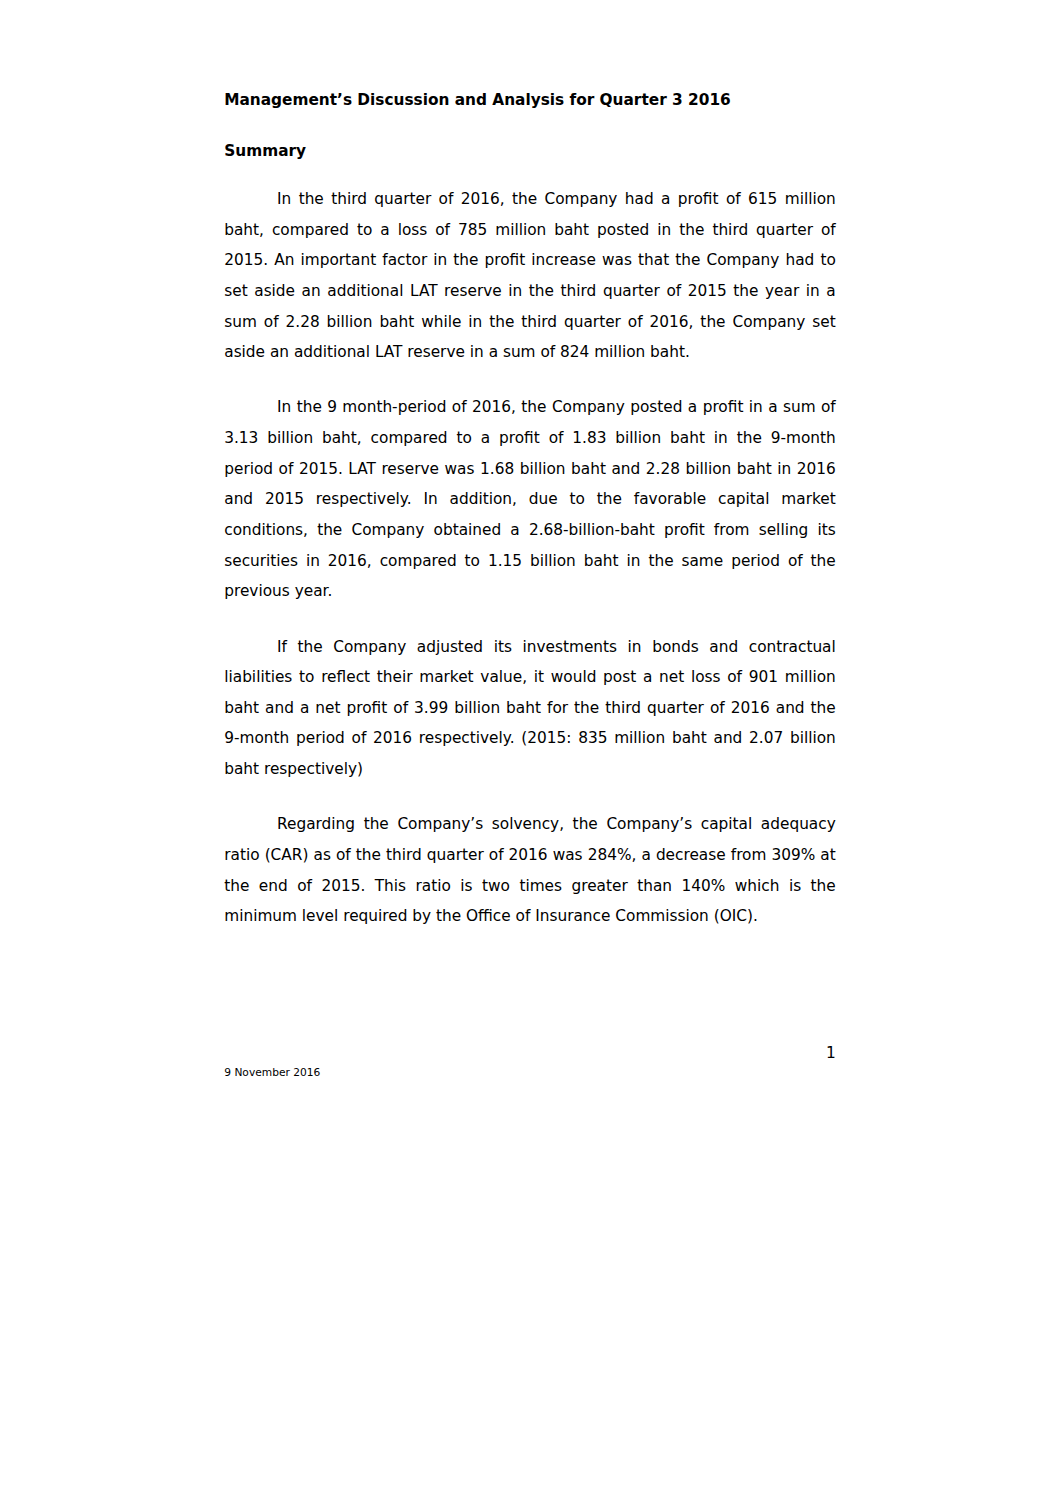Management’s Discussion and Analysis for Quarter 3 2016
Summary
In the third quarter of 2016, the Company had a profit of 615 million baht, compared to a loss of 785 million baht posted in the third quarter of 2015. An important factor in the profit increase was that the Company had to set aside an additional LAT reserve in the third quarter of 2015 the year in a sum of 2.28 billion baht while in the third quarter of 2016, the Company set aside an additional LAT reserve in a sum of 824 million baht.
In the 9 month-period of 2016, the Company posted a profit in a sum of 3.13 billion baht, compared to a profit of 1.83 billion baht in the 9-month period of 2015. LAT reserve was 1.68 billion baht and 2.28 billion baht in 2016 and 2015 respectively. In addition, due to the favorable capital market conditions, the Company obtained a 2.68-billion-baht profit from selling its securities in 2016, compared to 1.15 billion baht in the same period of the previous year.
If the Company adjusted its investments in bonds and contractual liabilities to reflect their market value, it would post a net loss of 901 million baht and a net profit of 3.99 billion baht for the third quarter of 2016 and the 9-month period of 2016 respectively. (2015: 835 million baht and 2.07 billion baht respectively)
Regarding the Company’s solvency, the Company’s capital adequacy ratio (CAR) as of the third quarter of 2016 was 284%, a decrease from 309% at the end of 2015. This ratio is two times greater than 140% which is the minimum level required by the Office of Insurance Commission (OIC).
1
9 November 2016